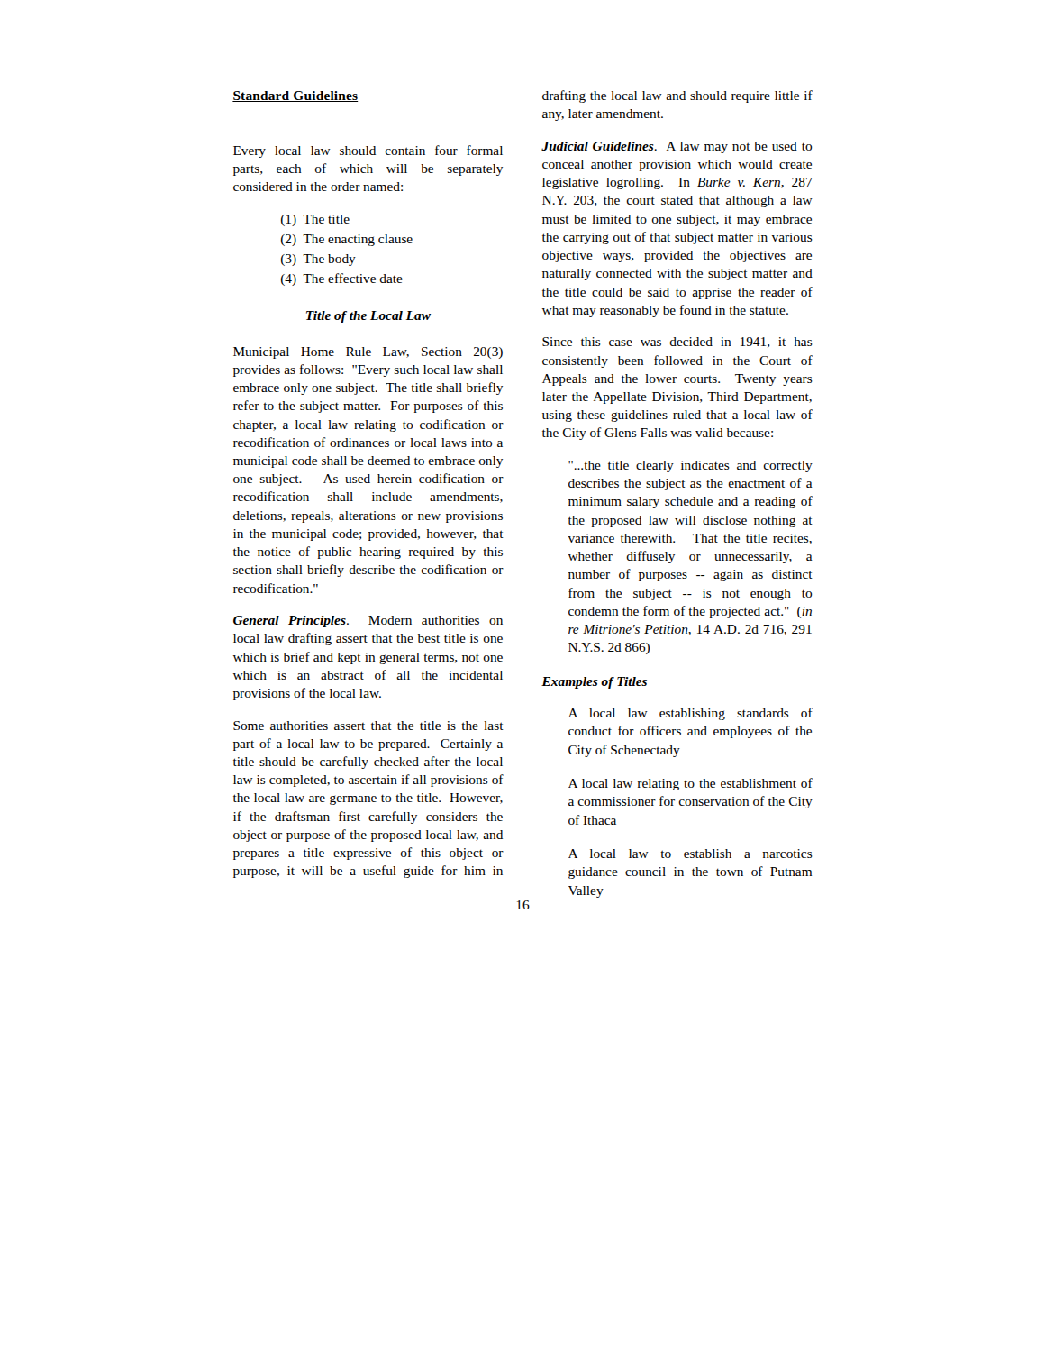Standard Guidelines
Every local law should contain four formal parts, each of which will be separately considered in the order named:
(1) The title
(2) The enacting clause
(3) The body
(4) The effective date
Title of the Local Law
Municipal Home Rule Law, Section 20(3) provides as follows: "Every such local law shall embrace only one subject. The title shall briefly refer to the subject matter. For purposes of this chapter, a local law relating to codification or recodification of ordinances or local laws into a municipal code shall be deemed to embrace only one subject. As used herein codification or recodification shall include amendments, deletions, repeals, alterations or new provisions in the municipal code; provided, however, that the notice of public hearing required by this section shall briefly describe the codification or recodification."
General Principles. Modern authorities on local law drafting assert that the best title is one which is brief and kept in general terms, not one which is an abstract of all the incidental provisions of the local law.
Some authorities assert that the title is the last part of a local law to be prepared. Certainly a title should be carefully checked after the local law is completed, to ascertain if all provisions of the local law are germane to the title. However, if the draftsman first carefully considers the object or purpose of the proposed local law, and prepares a title expressive of this object or purpose, it will be a useful guide for him in drafting the local law and should require little if any, later amendment.
Judicial Guidelines. A law may not be used to conceal another provision which would create legislative logrolling. In Burke v. Kern, 287 N.Y. 203, the court stated that although a law must be limited to one subject, it may embrace the carrying out of that subject matter in various objective ways, provided the objectives are naturally connected with the subject matter and the title could be said to apprise the reader of what may reasonably be found in the statute.
Since this case was decided in 1941, it has consistently been followed in the Court of Appeals and the lower courts. Twenty years later the Appellate Division, Third Department, using these guidelines ruled that a local law of the City of Glens Falls was valid because:
"...the title clearly indicates and correctly describes the subject as the enactment of a minimum salary schedule and a reading of the proposed law will disclose nothing at variance therewith. That the title recites, whether diffusely or unnecessarily, a number of purposes -- again as distinct from the subject -- is not enough to condemn the form of the projected act." (in re Mitrione's Petition, 14 A.D. 2d 716, 291 N.Y.S. 2d 866)
Examples of Titles
A local law establishing standards of conduct for officers and employees of the City of Schenectady
A local law relating to the establishment of a commissioner for conservation of the City of Ithaca
A local law to establish a narcotics guidance council in the town of Putnam Valley
16